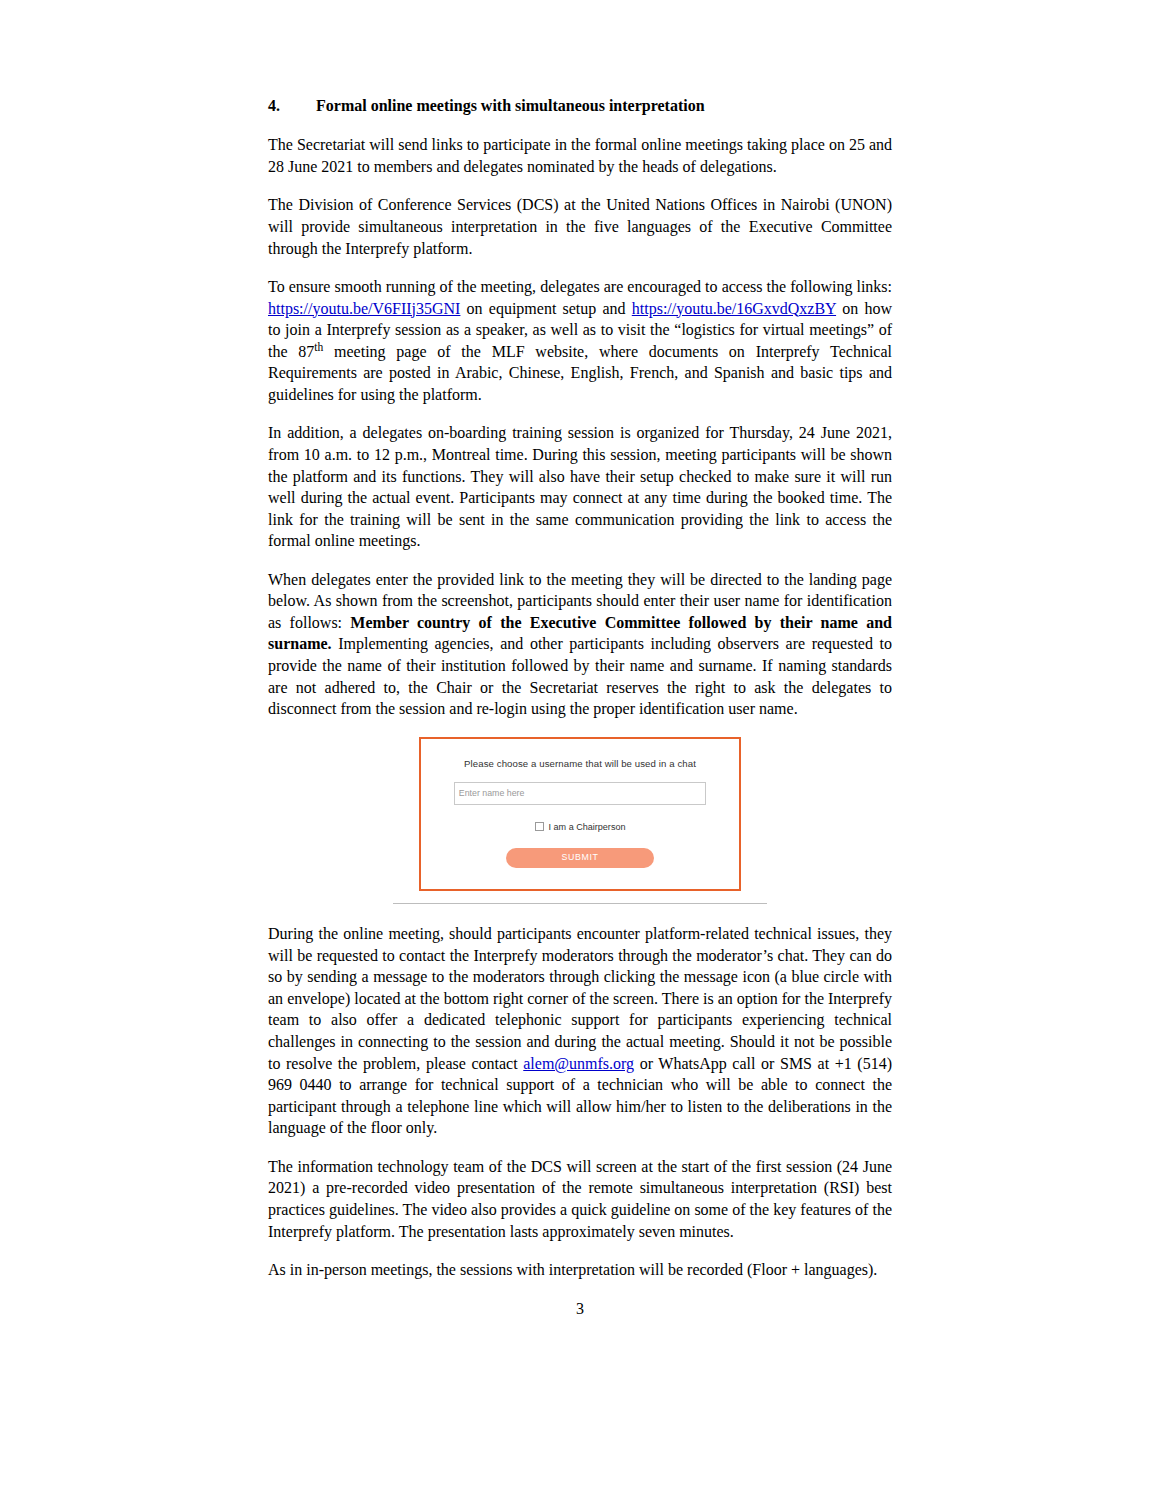4. Formal online meetings with simultaneous interpretation
The Secretariat will send links to participate in the formal online meetings taking place on 25 and 28 June 2021 to members and delegates nominated by the heads of delegations.
The Division of Conference Services (DCS) at the United Nations Offices in Nairobi (UNON) will provide simultaneous interpretation in the five languages of the Executive Committee through the Interprefy platform.
To ensure smooth running of the meeting, delegates are encouraged to access the following links: https://youtu.be/V6FIIj35GNI on equipment setup and https://youtu.be/16GxvdQxzBY on how to join a Interprefy session as a speaker, as well as to visit the “logistics for virtual meetings” of the 87th meeting page of the MLF website, where documents on Interprefy Technical Requirements are posted in Arabic, Chinese, English, French, and Spanish and basic tips and guidelines for using the platform.
In addition, a delegates on-boarding training session is organized for Thursday, 24 June 2021, from 10 a.m. to 12 p.m., Montreal time. During this session, meeting participants will be shown the platform and its functions. They will also have their setup checked to make sure it will run well during the actual event. Participants may connect at any time during the booked time. The link for the training will be sent in the same communication providing the link to access the formal online meetings.
When delegates enter the provided link to the meeting they will be directed to the landing page below. As shown from the screenshot, participants should enter their user name for identification as follows: Member country of the Executive Committee followed by their name and surname. Implementing agencies, and other participants including observers are requested to provide the name of their institution followed by their name and surname. If naming standards are not adhered to, the Chair or the Secretariat reserves the right to ask the delegates to disconnect from the session and re-login using the proper identification user name.
Please choose a username that will be used in a chat
Enter name here
I am a Chairperson
SUBMIT
During the online meeting, should participants encounter platform-related technical issues, they will be requested to contact the Interprefy moderators through the moderator’s chat. They can do so by sending a message to the moderators through clicking the message icon (a blue circle with an envelope) located at the bottom right corner of the screen. There is an option for the Interprefy team to also offer a dedicated telephonic support for participants experiencing technical challenges in connecting to the session and during the actual meeting. Should it not be possible to resolve the problem, please contact alem@unmfs.org or WhatsApp call or SMS at +1 (514) 969 0440 to arrange for technical support of a technician who will be able to connect the participant through a telephone line which will allow him/her to listen to the deliberations in the language of the floor only.
The information technology team of the DCS will screen at the start of the first session (24 June 2021) a pre-recorded video presentation of the remote simultaneous interpretation (RSI) best practices guidelines. The video also provides a quick guideline on some of the key features of the Interprefy platform. The presentation lasts approximately seven minutes.
As in in-person meetings, the sessions with interpretation will be recorded (Floor + languages).
3